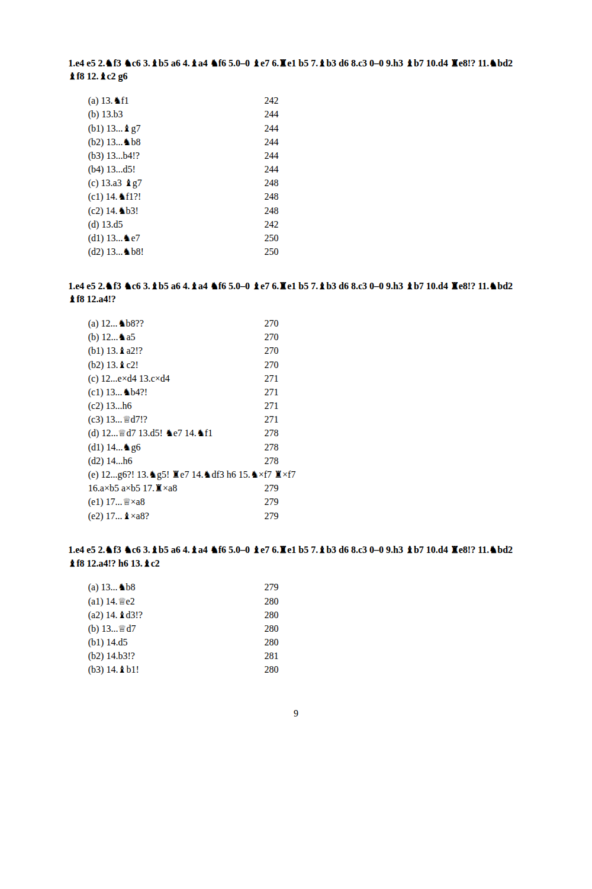1.e4 e5 2.♞f3 ♞c6 3.♝b5 a6 4.♝a4 ♞f6 5.0–0 ♝e7 6.♜e1 b5 7.♝b3 d6 8.c3 0–0 9.h3 ♝b7 10.d4 ♜e8!? 11.♞bd2 ♝f8 12.♝c2 g6
| (a) 13.♞f1 | 242 |
| (b) 13.b3 | 244 |
| (b1) 13...♝g7 | 244 |
| (b2) 13...♞b8 | 244 |
| (b3) 13...b4!? | 244 |
| (b4) 13...d5! | 244 |
| (c) 13.a3 ♝g7 | 248 |
| (c1) 14.♞f1?! | 248 |
| (c2) 14.♞b3! | 248 |
| (d) 13.d5 | 242 |
| (d1) 13...♞e7 | 250 |
| (d2) 13...♞b8! | 250 |
1.e4 e5 2.♞f3 ♞c6 3.♝b5 a6 4.♝a4 ♞f6 5.0–0 ♝e7 6.♜e1 b5 7.♝b3 d6 8.c3 0–0 9.h3 ♝b7 10.d4 ♜e8!? 11.♞bd2 ♝f8 12.a4!?
| (a) 12...♞b8?? | 270 |
| (b) 12...♞a5 | 270 |
| (b1) 13.♝a2!? | 270 |
| (b2) 13.♝c2! | 270 |
| (c) 12...e×d4 13.c×d4 | 271 |
| (c1) 13...♞b4?! | 271 |
| (c2) 13...h6 | 271 |
| (c3) 13...♕d7!? | 271 |
| (d) 12...♕d7 13.d5! ♞e7 14.♞f1 | 278 |
| (d1) 14...♞g6 | 278 |
| (d2) 14...h6 | 278 |
| (e) 12...g6?! 13.♞g5! ♜e7 14.♞df3 h6 15.♞×f7 ♜×f7 |
| 16.a×b5 a×b5 17.♜×a8 | 279 |
| (e1) 17...♕×a8 | 279 |
| (e2) 17...♝×a8? | 279 |
1.e4 e5 2.♞f3 ♞c6 3.♝b5 a6 4.♝a4 ♞f6 5.0–0 ♝e7 6.♜e1 b5 7.♝b3 d6 8.c3 0–0 9.h3 ♝b7 10.d4 ♜e8!? 11.♞bd2 ♝f8 12.a4!? h6 13.♝c2
| (a) 13...♞b8 | 279 |
| (a1) 14.♕e2 | 280 |
| (a2) 14.♝d3!? | 280 |
| (b) 13...♕d7 | 280 |
| (b1) 14.d5 | 280 |
| (b2) 14.b3!? | 281 |
| (b3) 14.♝b1! | 280 |
9